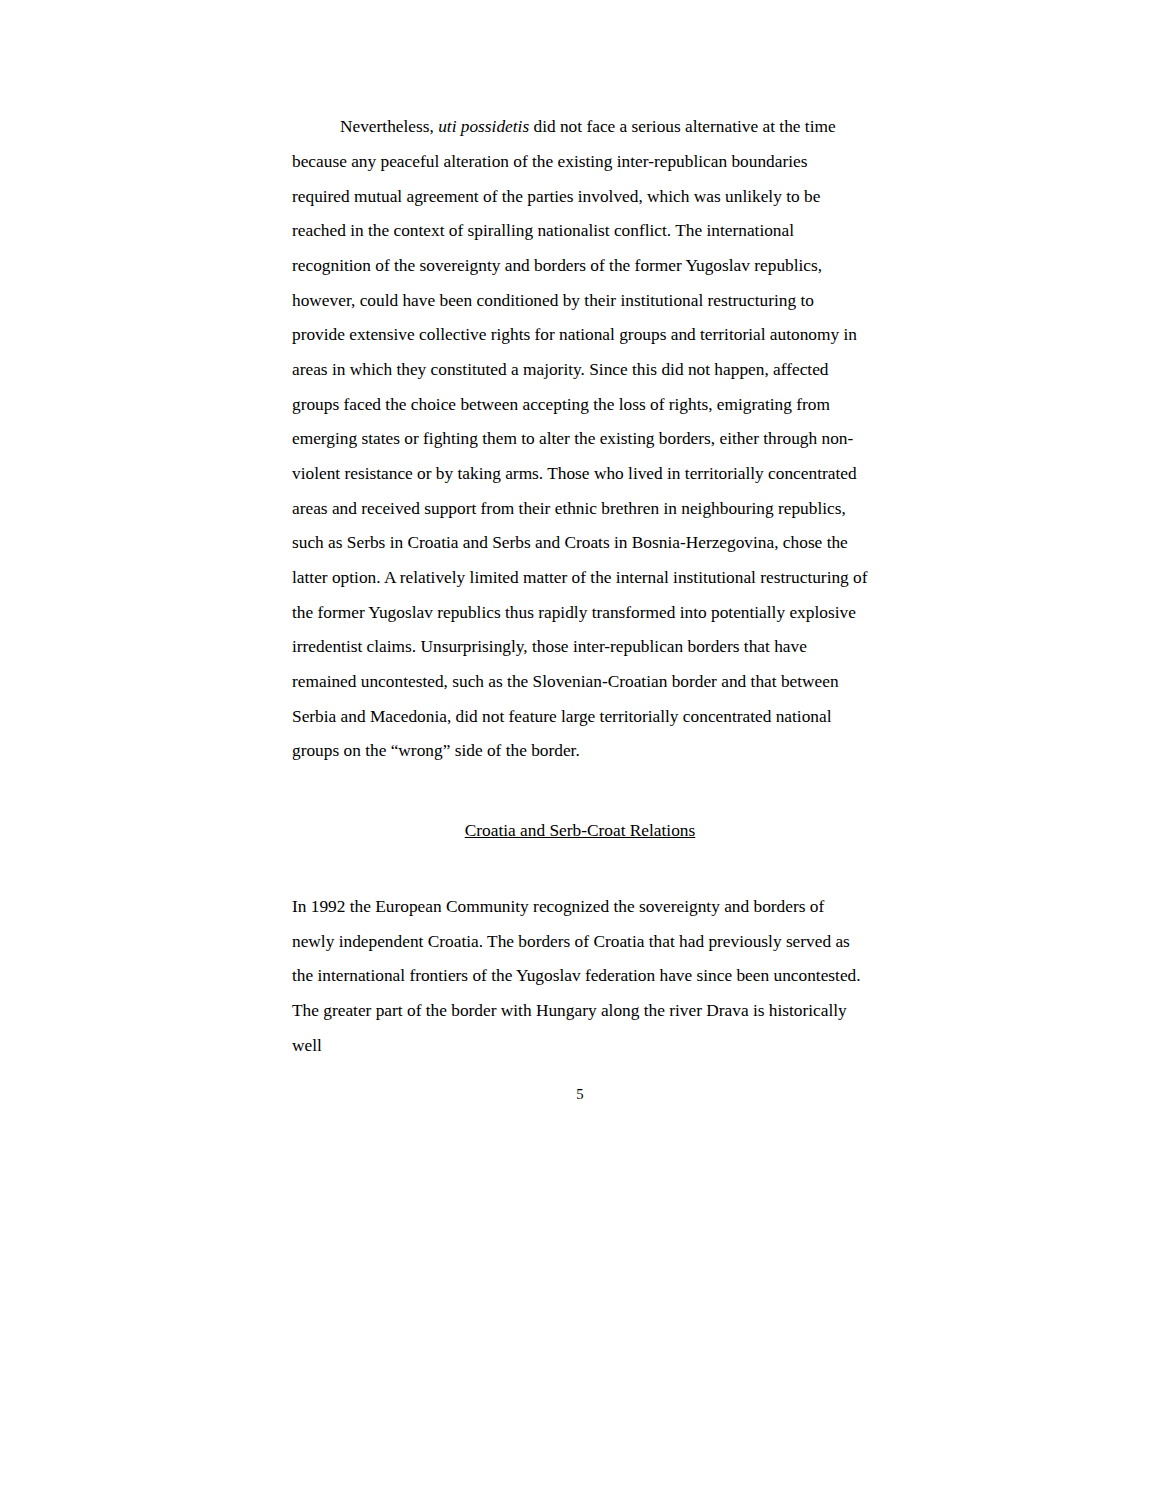Nevertheless, uti possidetis did not face a serious alternative at the time because any peaceful alteration of the existing inter-republican boundaries required mutual agreement of the parties involved, which was unlikely to be reached in the context of spiralling nationalist conflict. The international recognition of the sovereignty and borders of the former Yugoslav republics, however, could have been conditioned by their institutional restructuring to provide extensive collective rights for national groups and territorial autonomy in areas in which they constituted a majority. Since this did not happen, affected groups faced the choice between accepting the loss of rights, emigrating from emerging states or fighting them to alter the existing borders, either through non-violent resistance or by taking arms. Those who lived in territorially concentrated areas and received support from their ethnic brethren in neighbouring republics, such as Serbs in Croatia and Serbs and Croats in Bosnia-Herzegovina, chose the latter option. A relatively limited matter of the internal institutional restructuring of the former Yugoslav republics thus rapidly transformed into potentially explosive irredentist claims. Unsurprisingly, those inter-republican borders that have remained uncontested, such as the Slovenian-Croatian border and that between Serbia and Macedonia, did not feature large territorially concentrated national groups on the “wrong” side of the border.
Croatia and Serb-Croat Relations
In 1992 the European Community recognized the sovereignty and borders of newly independent Croatia. The borders of Croatia that had previously served as the international frontiers of the Yugoslav federation have since been uncontested. The greater part of the border with Hungary along the river Drava is historically well
5